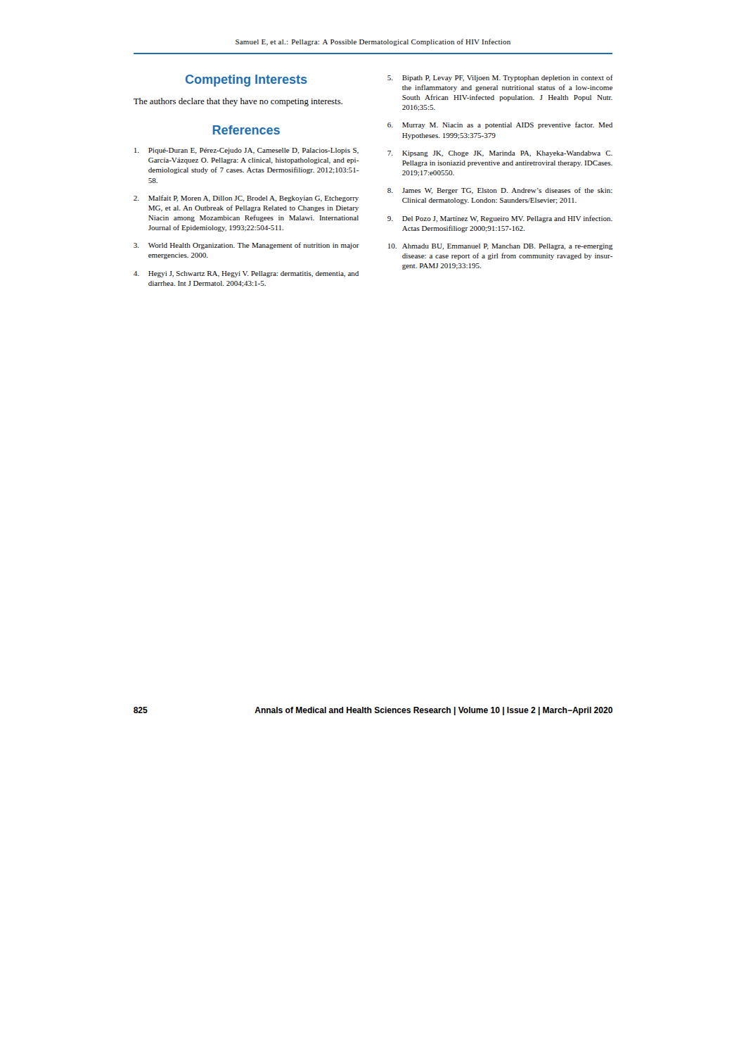Samuel E, et al.: Pellagra: A Possible Dermatological Complication of HIV Infection
Competing Interests
The authors declare that they have no competing interests.
References
Piqué-Duran E, Pérez-Cejudo JA, Cameselle D, Palacios-Llopis S, García-Vázquez O. Pellagra: A clinical, histopathological, and epidemiological study of 7 cases. Actas Dermosifiliogr. 2012;103:51-58.
Malfait P, Moren A, Dillon JC, Brodel A, Begkoyian G, Etchegorry MG, et al. An Outbreak of Pellagra Related to Changes in Dietary Niacin among Mozambican Refugees in Malawi. International Journal of Epidemiology, 1993;22:504-511.
World Health Organization. The Management of nutrition in major emergencies. 2000.
Hegyi J, Schwartz RA, Hegyi V. Pellagra: dermatitis, dementia, and diarrhea. Int J Dermatol. 2004;43:1-5.
Bipath P, Levay PF, Viljoen M. Tryptophan depletion in context of the inflammatory and general nutritional status of a low-income South African HIV-infected population. J Health Popul Nutr. 2016;35:5.
Murray M. Niacin as a potential AIDS preventive factor. Med Hypotheses. 1999;53:375-379
Kipsang JK, Choge JK, Marinda PA, Khayeka-Wandabwa C. Pellagra in isoniazid preventive and antiretroviral therapy. IDCases. 2019;17:e00550.
James W, Berger TG, Elston D. Andrew’s diseases of the skin: Clinical dermatology. London: Saunders/Elsevier; 2011.
Del Pozo J, Martínez W, Regueiro MV. Pellagra and HIV infection. Actas Dermosifiliogr 2000;91:157-162.
Ahmadu BU, Emmanuel P, Manchan DB. Pellagra, a re-emerging disease: a case report of a girl from community ravaged by insurgent. PAMJ 2019;33:195.
825
Annals of Medical and Health Sciences Research | Volume 10 | Issue 2 | March−April 2020